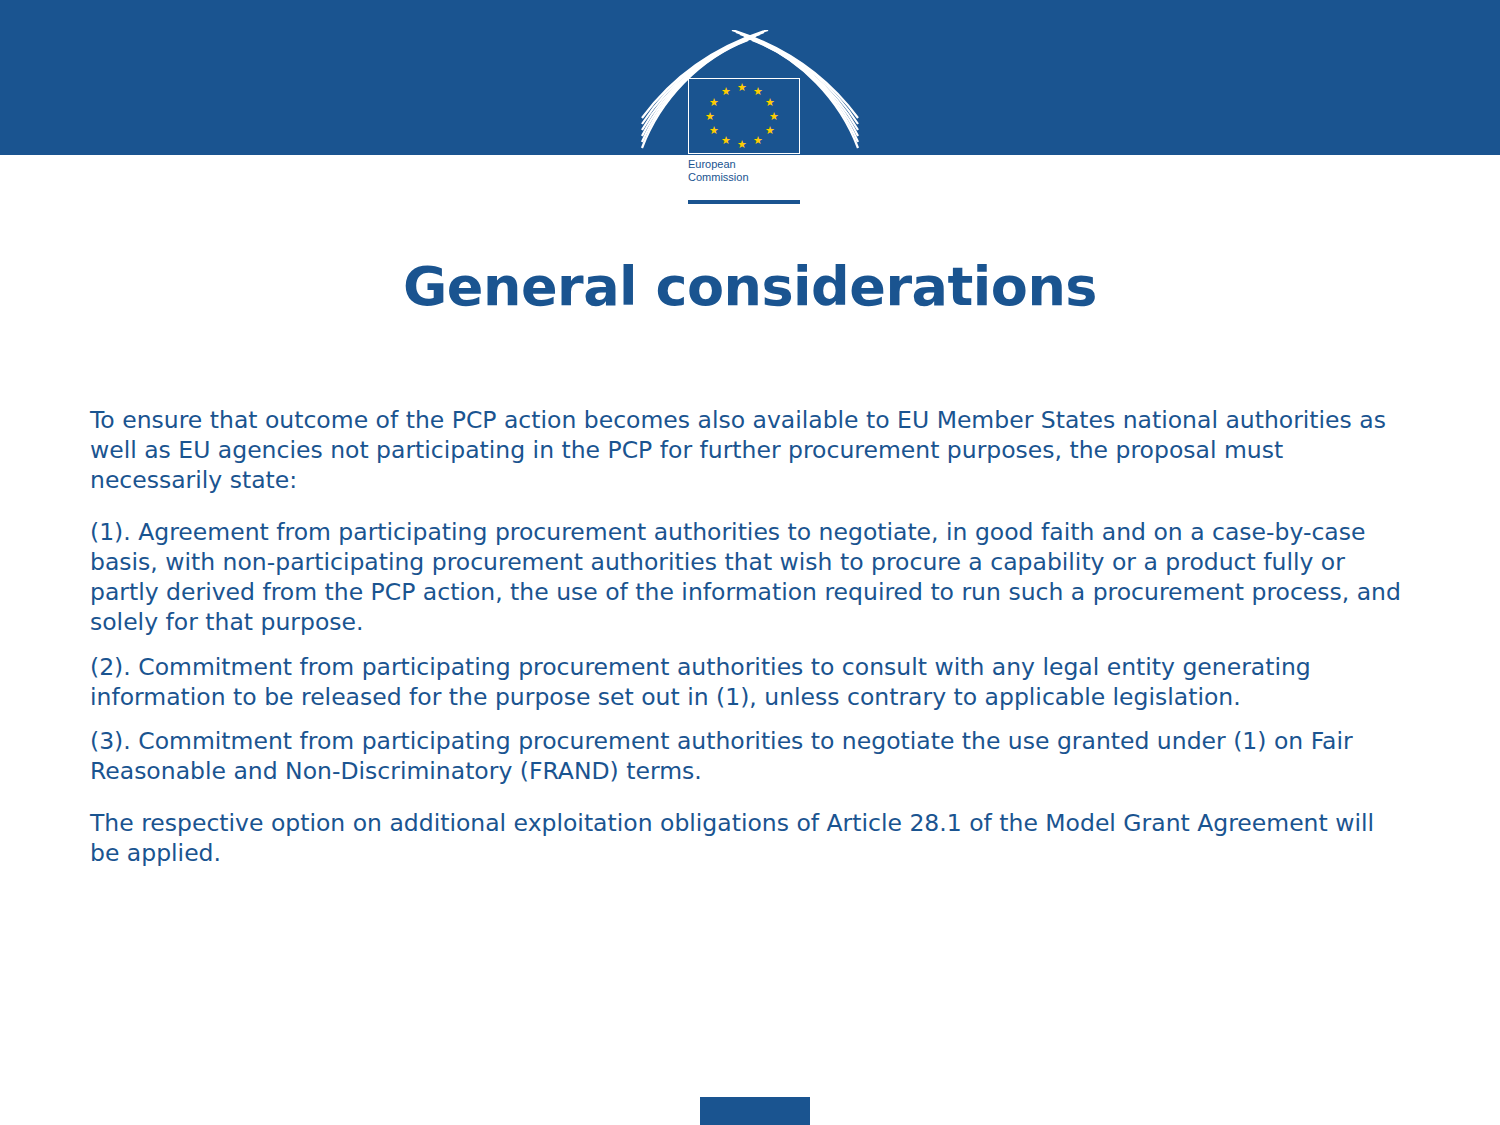★ ★ ★ ★ ★ ★ ★ ★ ★ ★ ★ ★
European
Commission
General considerations
To ensure that outcome of the PCP action becomes also available to EU Member States national authorities as well as EU agencies not participating in the PCP for further procurement purposes, the proposal must necessarily state:
(1). Agreement from participating procurement authorities to negotiate, in good faith and on a case-by-case basis, with non-participating procurement authorities that wish to procure a capability or a product fully or partly derived from the PCP action, the use of the information required to run such a procurement process, and solely for that purpose.
(2). Commitment from participating procurement authorities to consult with any legal entity generating information to be released for the purpose set out in (1), unless contrary to applicable legislation.
(3). Commitment from participating procurement authorities to negotiate the use granted under (1) on Fair Reasonable and Non-Discriminatory (FRAND) terms.
The respective option on additional exploitation obligations of Article 28.1 of the Model Grant Agreement will be applied.